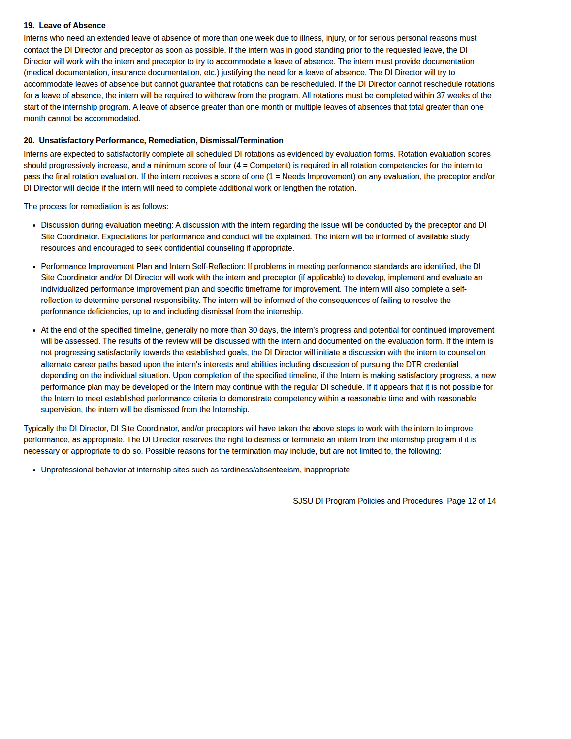19. Leave of Absence
Interns who need an extended leave of absence of more than one week due to illness, injury, or for serious personal reasons must contact the DI Director and preceptor as soon as possible. If the intern was in good standing prior to the requested leave, the DI Director will work with the intern and preceptor to try to accommodate a leave of absence. The intern must provide documentation (medical documentation, insurance documentation, etc.) justifying the need for a leave of absence. The DI Director will try to accommodate leaves of absence but cannot guarantee that rotations can be rescheduled. If the DI Director cannot reschedule rotations for a leave of absence, the intern will be required to withdraw from the program. All rotations must be completed within 37 weeks of the start of the internship program. A leave of absence greater than one month or multiple leaves of absences that total greater than one month cannot be accommodated.
20. Unsatisfactory Performance, Remediation, Dismissal/Termination
Interns are expected to satisfactorily complete all scheduled DI rotations as evidenced by evaluation forms. Rotation evaluation scores should progressively increase, and a minimum score of four (4 = Competent) is required in all rotation competencies for the intern to pass the final rotation evaluation. If the intern receives a score of one (1 = Needs Improvement) on any evaluation, the preceptor and/or DI Director will decide if the intern will need to complete additional work or lengthen the rotation.
The process for remediation is as follows:
Discussion during evaluation meeting: A discussion with the intern regarding the issue will be conducted by the preceptor and DI Site Coordinator. Expectations for performance and conduct will be explained. The intern will be informed of available study resources and encouraged to seek confidential counseling if appropriate.
Performance Improvement Plan and Intern Self-Reflection: If problems in meeting performance standards are identified, the DI Site Coordinator and/or DI Director will work with the intern and preceptor (if applicable) to develop, implement and evaluate an individualized performance improvement plan and specific timeframe for improvement. The intern will also complete a self-reflection to determine personal responsibility. The intern will be informed of the consequences of failing to resolve the performance deficiencies, up to and including dismissal from the internship.
At the end of the specified timeline, generally no more than 30 days, the intern's progress and potential for continued improvement will be assessed. The results of the review will be discussed with the intern and documented on the evaluation form. If the intern is not progressing satisfactorily towards the established goals, the DI Director will initiate a discussion with the intern to counsel on alternate career paths based upon the intern's interests and abilities including discussion of pursuing the DTR credential depending on the individual situation. Upon completion of the specified timeline, if the Intern is making satisfactory progress, a new performance plan may be developed or the Intern may continue with the regular DI schedule. If it appears that it is not possible for the Intern to meet established performance criteria to demonstrate competency within a reasonable time and with reasonable supervision, the intern will be dismissed from the Internship.
Typically the DI Director, DI Site Coordinator, and/or preceptors will have taken the above steps to work with the intern to improve performance, as appropriate. The DI Director reserves the right to dismiss or terminate an intern from the internship program if it is necessary or appropriate to do so. Possible reasons for the termination may include, but are not limited to, the following:
Unprofessional behavior at internship sites such as tardiness/absenteeism, inappropriate
SJSU DI Program Policies and Procedures, Page 12 of 14